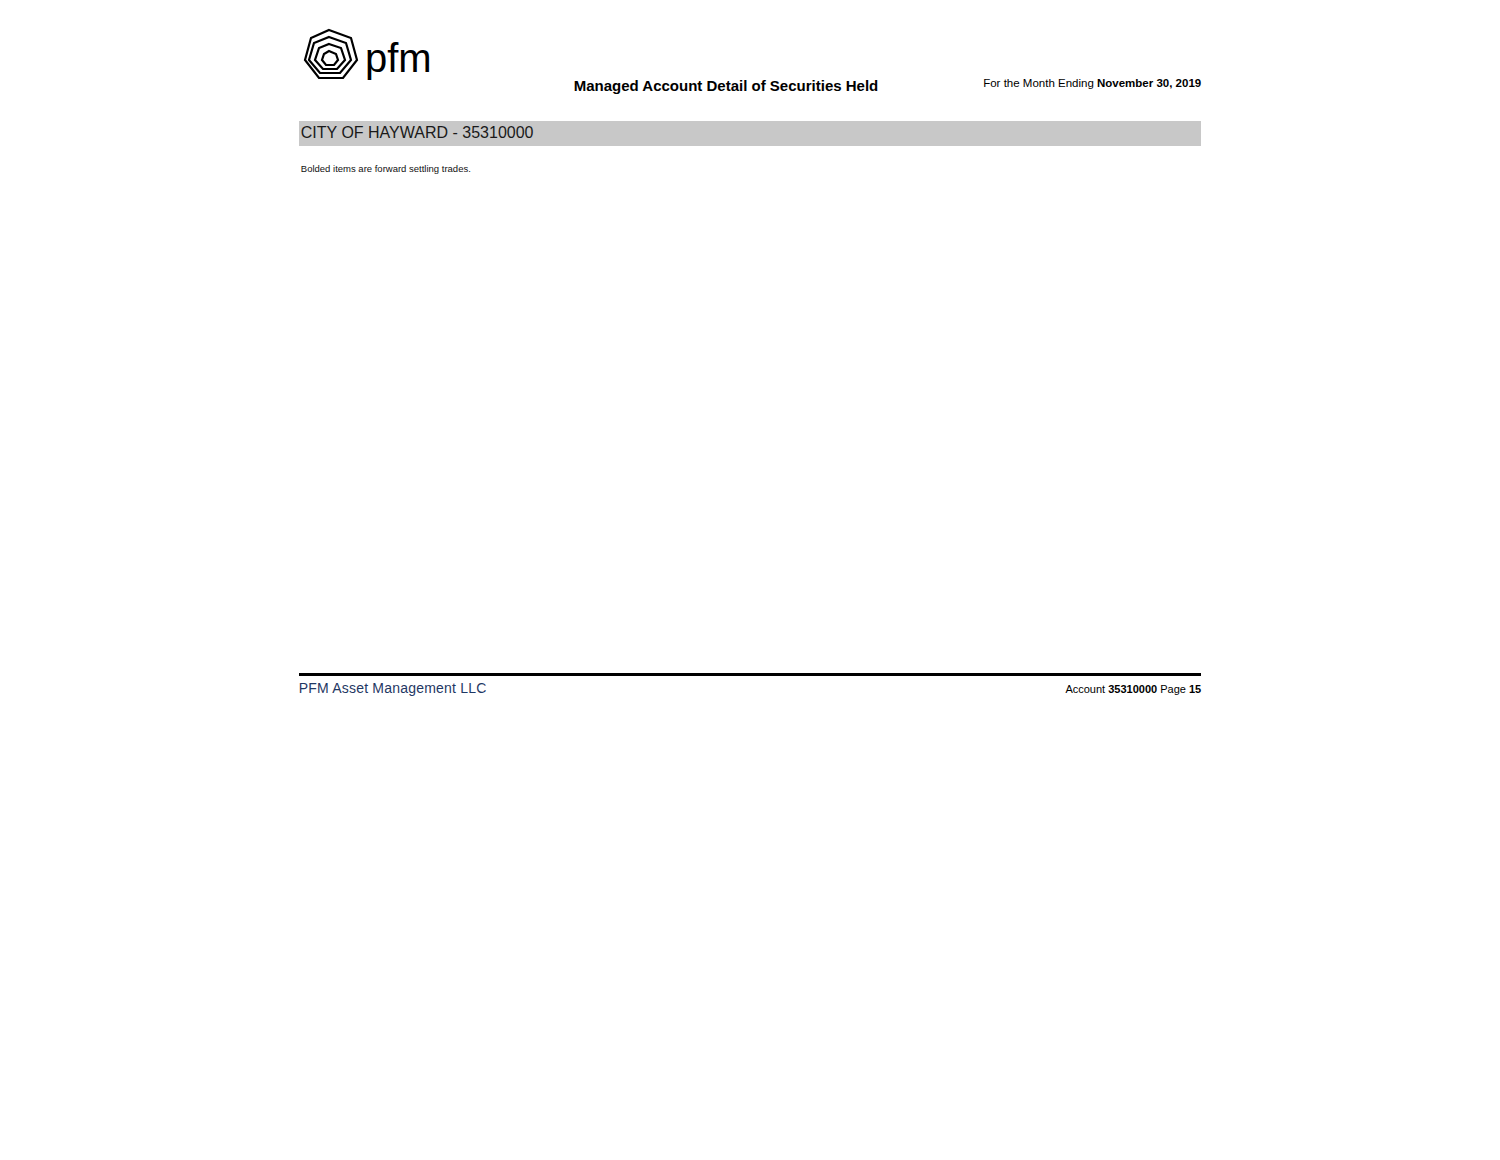pfm
Managed Account Detail of Securities Held
For the Month Ending November 30, 2019
CITY OF HAYWARD - 35310000
Bolded items are forward settling trades.
PFM Asset Management LLC
Account 35310000 Page 15